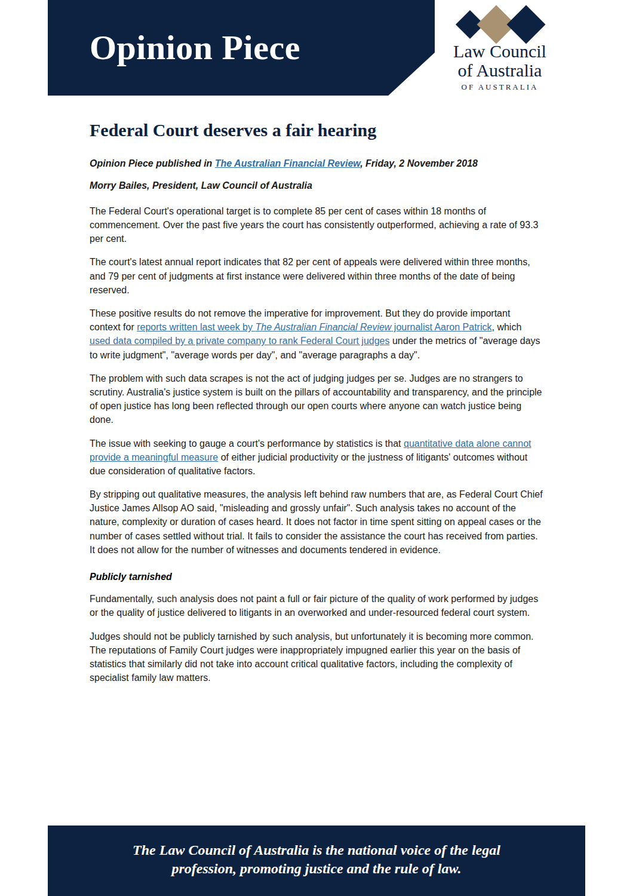Opinion Piece
Law Council
of Australia
OF AUSTRALIA
Federal Court deserves a fair hearing
Opinion Piece published in The Australian Financial Review, Friday, 2 November 2018
Morry Bailes, President, Law Council of Australia
The Federal Court's operational target is to complete 85 per cent of cases within 18 months of commencement. Over the past five years the court has consistently outperformed, achieving a rate of 93.3 per cent.
The court's latest annual report indicates that 82 per cent of appeals were delivered within three months, and 79 per cent of judgments at first instance were delivered within three months of the date of being reserved.
These positive results do not remove the imperative for improvement. But they do provide important context for reports written last week by The Australian Financial Review journalist Aaron Patrick, which used data compiled by a private company to rank Federal Court judges under the metrics of "average days to write judgment", "average words per day", and "average paragraphs a day".
The problem with such data scrapes is not the act of judging judges per se. Judges are no strangers to scrutiny. Australia's justice system is built on the pillars of accountability and transparency, and the principle of open justice has long been reflected through our open courts where anyone can watch justice being done.
The issue with seeking to gauge a court's performance by statistics is that quantitative data alone cannot provide a meaningful measure of either judicial productivity or the justness of litigants' outcomes without due consideration of qualitative factors.
By stripping out qualitative measures, the analysis left behind raw numbers that are, as Federal Court Chief Justice James Allsop AO said, "misleading and grossly unfair". Such analysis takes no account of the nature, complexity or duration of cases heard. It does not factor in time spent sitting on appeal cases or the number of cases settled without trial. It fails to consider the assistance the court has received from parties. It does not allow for the number of witnesses and documents tendered in evidence.
Publicly tarnished
Fundamentally, such analysis does not paint a full or fair picture of the quality of work performed by judges or the quality of justice delivered to litigants in an overworked and under-resourced federal court system.
Judges should not be publicly tarnished by such analysis, but unfortunately it is becoming more common. The reputations of Family Court judges were inappropriately impugned earlier this year on the basis of statistics that similarly did not take into account critical qualitative factors, including the complexity of specialist family law matters.
The Law Council of Australia is the national voice of the legal
profession, promoting justice and the rule of law.